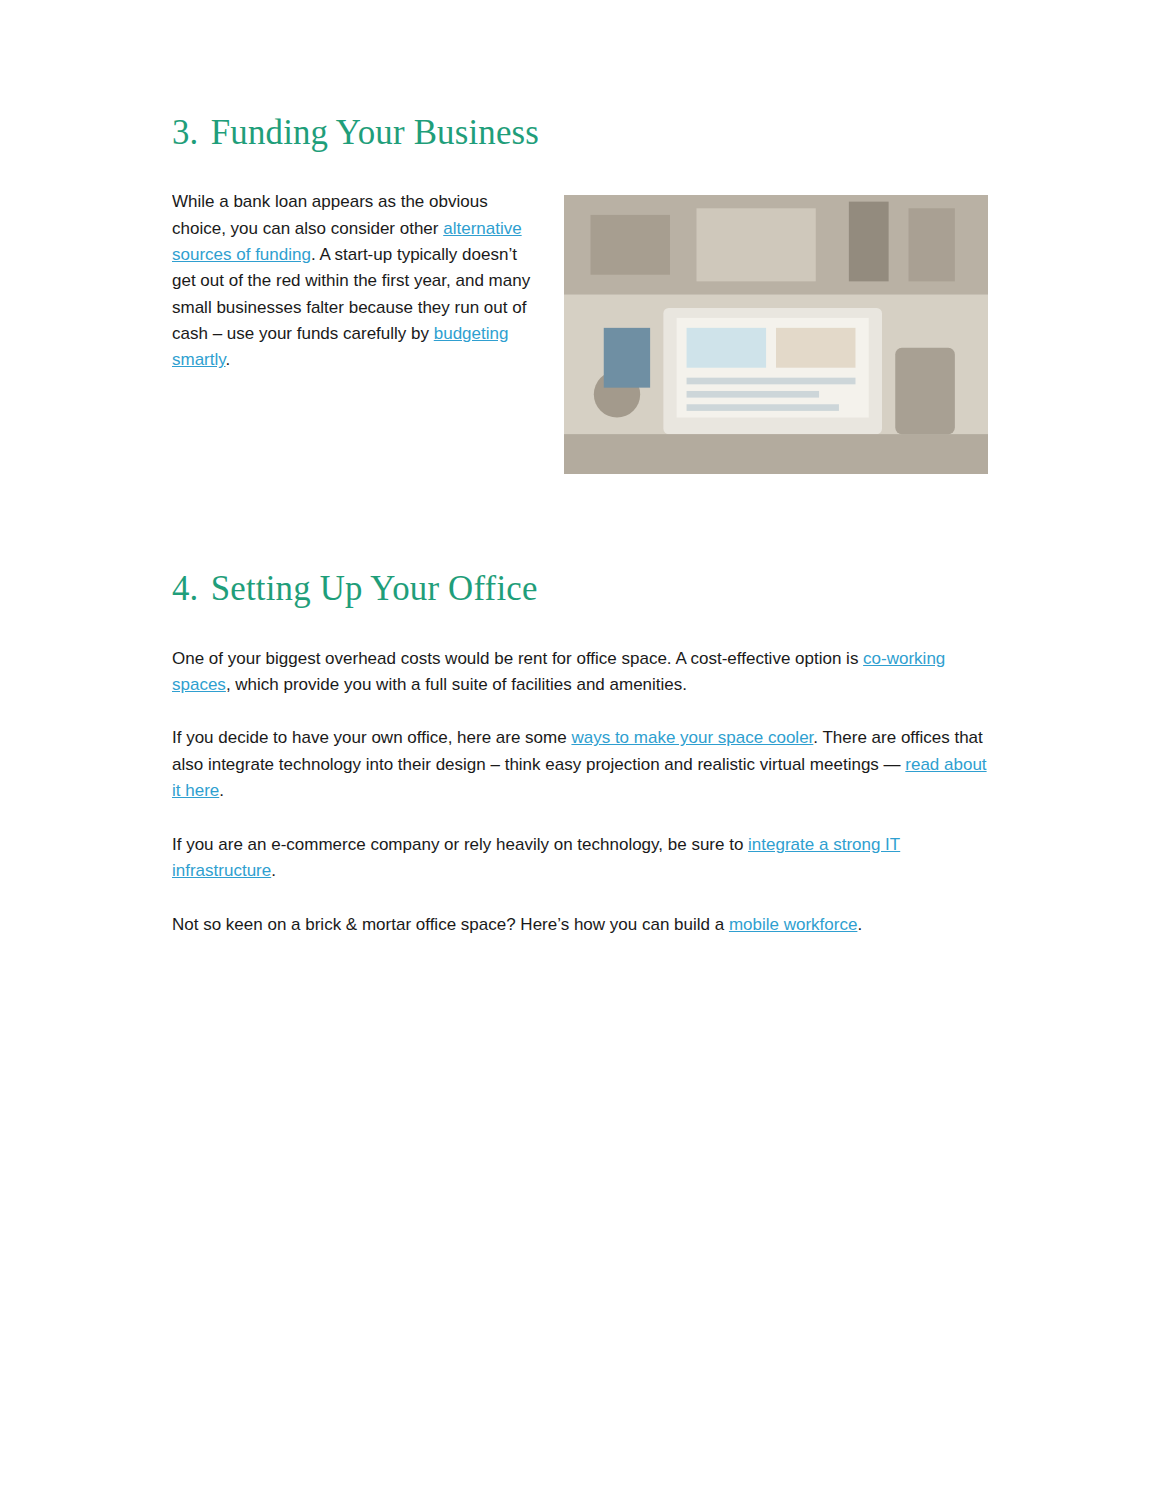3. Funding Your Business
While a bank loan appears as the obvious choice, you can also consider other alternative sources of funding. A start-up typically doesn’t get out of the red within the first year, and many small businesses falter because they run out of cash – use your funds carefully by budgeting smartly.
4. Setting Up Your Office
One of your biggest overhead costs would be rent for office space. A cost-effective option is co-working spaces, which provide you with a full suite of facilities and amenities.
If you decide to have your own office, here are some ways to make your space cooler. There are offices that also integrate technology into their design – think easy projection and realistic virtual meetings — read about it here.
If you are an e-commerce company or rely heavily on technology, be sure to integrate a strong IT infrastructure.
Not so keen on a brick & mortar office space? Here’s how you can build a mobile workforce.